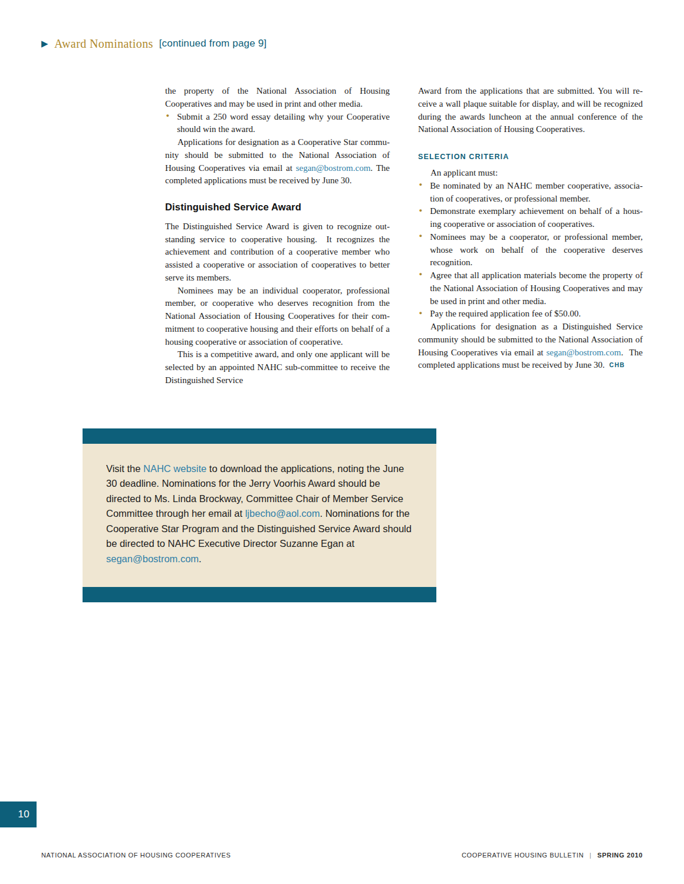▶ Award Nominations [continued from page 9]
the property of the National Association of Housing Cooperatives and may be used in print and other media.
Submit a 250 word essay detailing why your Cooperative should win the award.
Applications for designation as a Cooperative Star community should be submitted to the National Association of Housing Cooperatives via email at segan@bostrom.com. The completed applications must be received by June 30.
Distinguished Service Award
The Distinguished Service Award is given to recognize outstanding service to cooperative housing. It recognizes the achievement and contribution of a cooperative member who assisted a cooperative or association of cooperatives to better serve its members.
Nominees may be an individual cooperator, professional member, or cooperative who deserves recognition from the National Association of Housing Cooperatives for their commitment to cooperative housing and their efforts on behalf of a housing cooperative or association of cooperative.
This is a competitive award, and only one applicant will be selected by an appointed NAHC sub-committee to receive the Distinguished Service
Award from the applications that are submitted. You will receive a wall plaque suitable for display, and will be recognized during the awards luncheon at the annual conference of the National Association of Housing Cooperatives.
Selection Criteria
An applicant must:
Be nominated by an NAHC member cooperative, association of cooperatives, or professional member.
Demonstrate exemplary achievement on behalf of a housing cooperative or association of cooperatives.
Nominees may be a cooperator, or professional member, whose work on behalf of the cooperative deserves recognition.
Agree that all application materials become the property of the National Association of Housing Cooperatives and may be used in print and other media.
Pay the required application fee of $50.00.
Applications for designation as a Distinguished Service community should be submitted to the National Association of Housing Cooperatives via email at segan@bostrom.com. The completed applications must be received by June 30. CHB
Visit the NAHC website to download the applications, noting the June 30 deadline. Nominations for the Jerry Voorhis Award should be directed to Ms. Linda Brockway, Committee Chair of Member Service Committee through her email at ljbecho@aol.com. Nominations for the Cooperative Star Program and the Distinguished Service Award should be directed to NAHC Executive Director Suzanne Egan at segan@bostrom.com.
10
National Association of Housing Cooperatives
Cooperative Housing Bulletin | Spring 2010